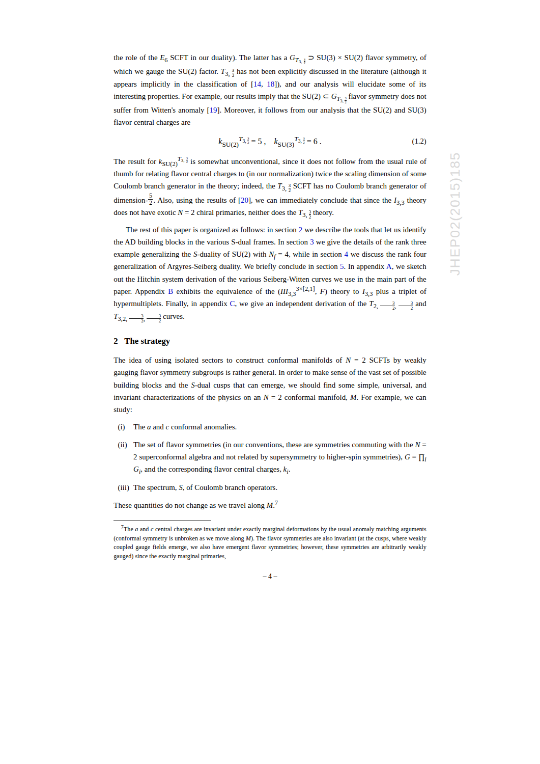JHEP02(2015)185
the role of the E6 SCFT in our duality). The latter has a GT3, 32 ⊃ SU(3) × SU(2) flavor symmetry, of which we gauge the SU(2) factor. T3, 32 has not been explicitly discussed in the literature (although it appears implicitly in the classification of [14, 18]), and our analysis will elucidate some of its interesting properties. For example, our results imply that the SU(2) ⊂ GT3, 32 flavor symmetry does not suffer from Witten's anomaly [19]. Moreover, it follows from our analysis that the SU(2) and SU(3) flavor central charges are
kSU(2)T3, 32 = 5 , kSU(3)T3, 32 = 6 . (1.2)
The result for kSU(2)T3, 32 is somewhat unconventional, since it does not follow from the usual rule of thumb for relating flavor central charges to (in our normalization) twice the scaling dimension of some Coulomb branch generator in the theory; indeed, the T3, 32 SCFT has no Coulomb branch generator of dimension-52. Also, using the results of [20], we can immediately conclude that since the I3,3 theory does not have exotic N = 2 chiral primaries, neither does the T3, 32 theory.
The rest of this paper is organized as follows: in section 2 we describe the tools that let us identify the AD building blocks in the various S-dual frames. In section 3 we give the details of the rank three example generalizing the S-duality of SU(2) with Nf = 4, while in section 4 we discuss the rank four generalization of Argyres-Seiberg duality. We briefly conclude in section 5. In appendix A, we sketch out the Hitchin system derivation of the various Seiberg-Witten curves we use in the main part of the paper. Appendix B exhibits the equivalence of the (III3,33×[2,1], F) theory to I3,3 plus a triplet of hypermultiplets. Finally, in appendix C, we give an independent derivation of the T2, 32, 32 and T3,2, 32, 32 curves.
2 The strategy
The idea of using isolated sectors to construct conformal manifolds of N = 2 SCFTs by weakly gauging flavor symmetry subgroups is rather general. In order to make sense of the vast set of possible building blocks and the S-dual cusps that can emerge, we should find some simple, universal, and invariant characterizations of the physics on an N = 2 conformal manifold, M. For example, we can study:
(i) The a and c conformal anomalies.
(ii) The set of flavor symmetries (in our conventions, these are symmetries commuting with the N = 2 superconformal algebra and not related by supersymmetry to higher-spin symmetries), G = ∏i Gi, and the corresponding flavor central charges, ki.
(iii) The spectrum, S, of Coulomb branch operators.
These quantities do not change as we travel along M.7
7The a and c central charges are invariant under exactly marginal deformations by the usual anomaly matching arguments (conformal symmetry is unbroken as we move along M). The flavor symmetries are also invariant (at the cusps, where weakly coupled gauge fields emerge, we also have emergent flavor symmetries; however, these symmetries are arbitrarily weakly gauged) since the exactly marginal primaries,
– 4 –